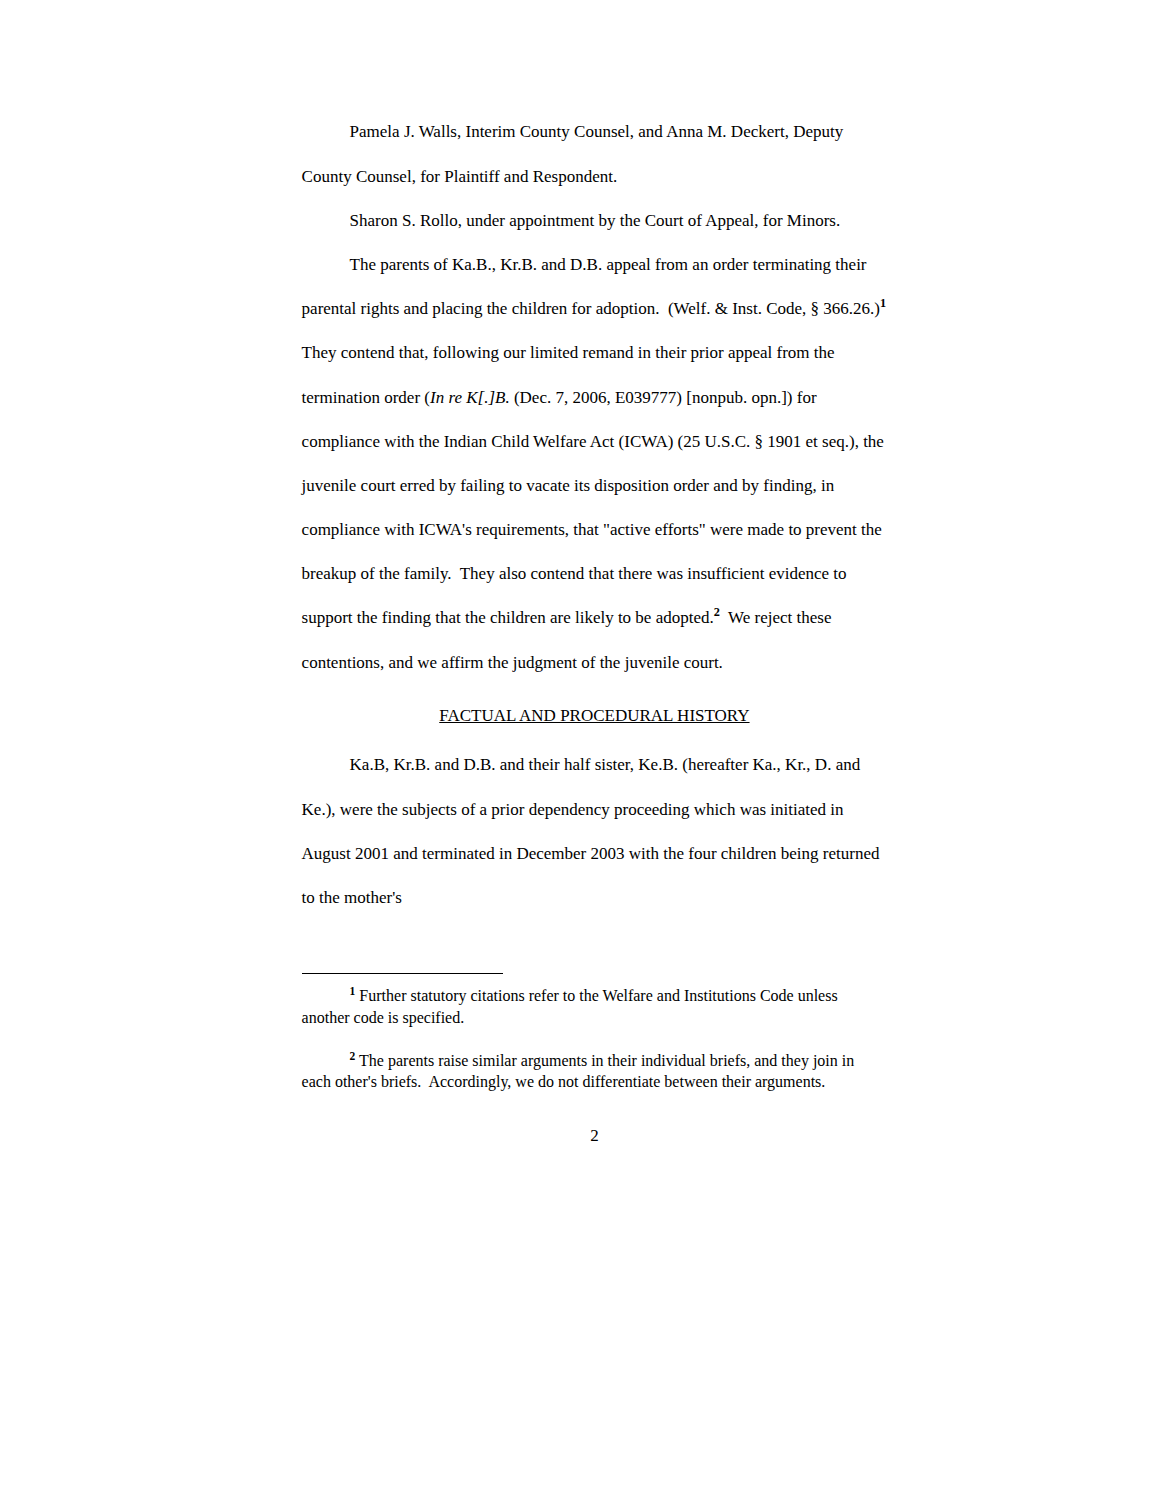Pamela J. Walls, Interim County Counsel, and Anna M. Deckert, Deputy County Counsel, for Plaintiff and Respondent.
Sharon S. Rollo, under appointment by the Court of Appeal, for Minors.
The parents of Ka.B., Kr.B. and D.B. appeal from an order terminating their parental rights and placing the children for adoption. (Welf. & Inst. Code, § 366.26.)1 They contend that, following our limited remand in their prior appeal from the termination order (In re K[.]B. (Dec. 7, 2006, E039777) [nonpub. opn.]) for compliance with the Indian Child Welfare Act (ICWA) (25 U.S.C. § 1901 et seq.), the juvenile court erred by failing to vacate its disposition order and by finding, in compliance with ICWA's requirements, that "active efforts" were made to prevent the breakup of the family. They also contend that there was insufficient evidence to support the finding that the children are likely to be adopted.2 We reject these contentions, and we affirm the judgment of the juvenile court.
FACTUAL AND PROCEDURAL HISTORY
Ka.B, Kr.B. and D.B. and their half sister, Ke.B. (hereafter Ka., Kr., D. and Ke.), were the subjects of a prior dependency proceeding which was initiated in August 2001 and terminated in December 2003 with the four children being returned to the mother's
1 Further statutory citations refer to the Welfare and Institutions Code unless another code is specified.
2 The parents raise similar arguments in their individual briefs, and they join in each other's briefs. Accordingly, we do not differentiate between their arguments.
2